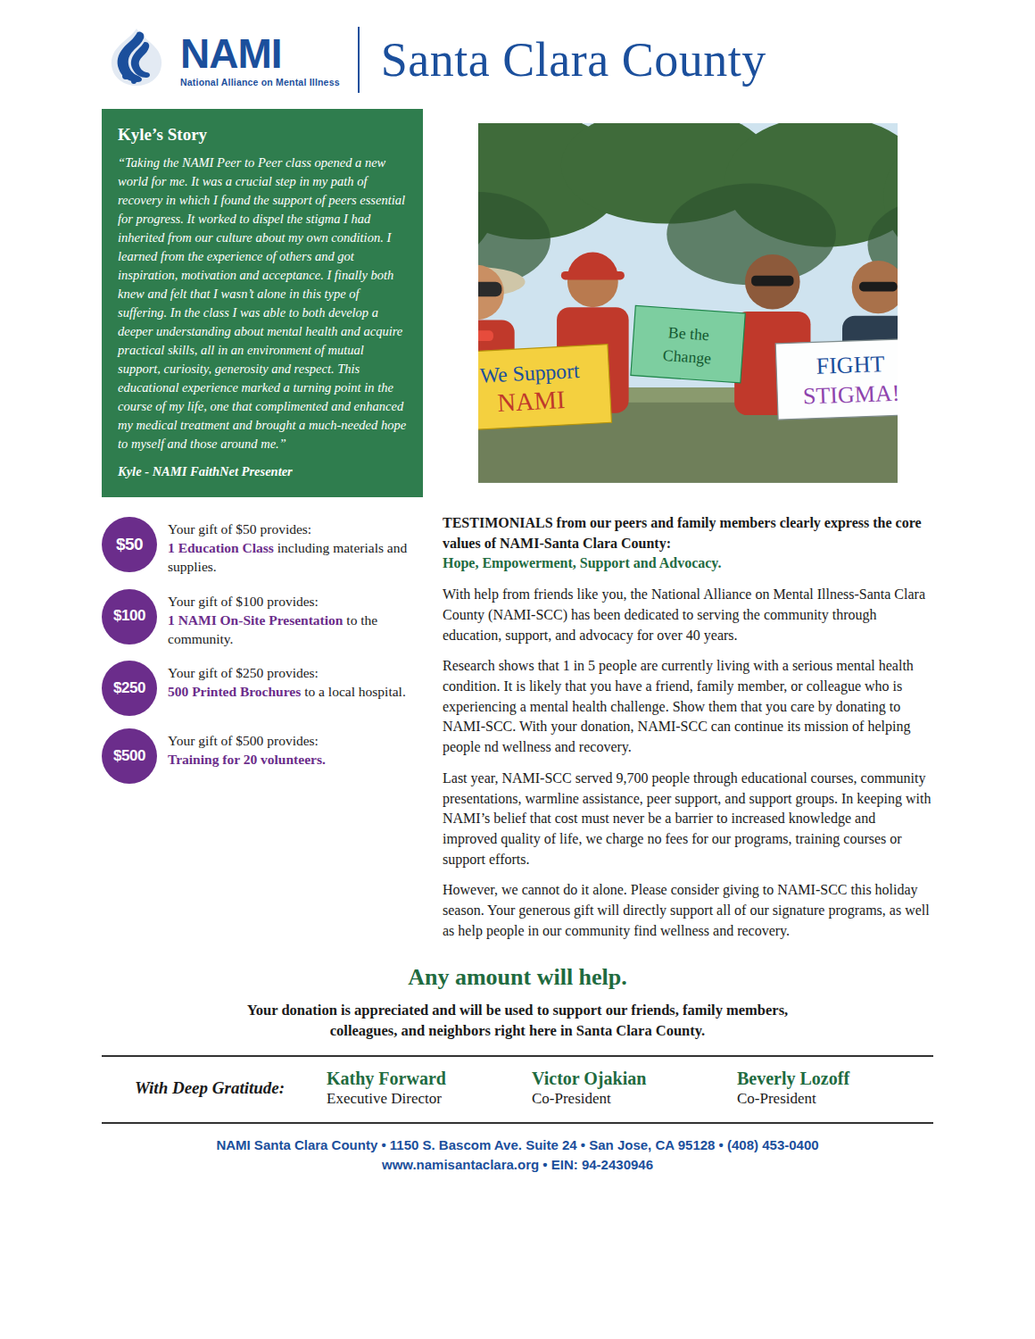NAMI
National Alliance on Mental Illness
Santa Clara County
Kyle’s Story
“Taking the NAMI Peer to Peer class opened a new world for me. It was a crucial step in my path of recovery in which I found the support of peers essential for progress. It worked to dispel the stigma I had inherited from our culture about my own condition. I learned from the experience of others and got inspiration, motivation and acceptance. I finally both knew and felt that I wasn’t alone in this type of suffering. In the class I was able to both develop a deeper understanding about mental health and acquire practical skills, all in an environment of mutual support, curiosity, generosity and respect. This educational experience marked a turning point in the course of my life, one that complimented and enhanced my medical treatment and brought a much-needed hope to myself and those around me.”
Kyle - NAMI FaithNet Presenter
We Support NAMI Be the Change FIGHT STIGMA! ford CINE
$50
Your gift of $50 provides:
1 Education Class including materials and supplies.
$100
Your gift of $100 provides:
1 NAMI On-Site Presentation to the community.
$250
Your gift of $250 provides:
500 Printed Brochures to a local hospital.
$500
Your gift of $500 provides:
Training for 20 volunteers.
TESTIMONIALS from our peers and family members clearly express the core values of NAMI-Santa Clara County:
Hope, Empowerment, Support and Advocacy.
With help from friends like you, the National Alliance on Mental Illness-Santa Clara County (NAMI-SCC) has been dedicated to serving the community through education, support, and advocacy for over 40 years.
Research shows that 1 in 5 people are currently living with a serious mental health condition. It is likely that you have a friend, family member, or colleague who is experiencing a mental health challenge. Show them that you care by donating to NAMI-SCC. With your donation, NAMI-SCC can continue its mission of helping people nd wellness and recovery.
Last year, NAMI-SCC served 9,700 people through educational courses, community presentations, warmline assistance, peer support, and support groups. In keeping with NAMI’s belief that cost must never be a barrier to increased knowledge and improved quality of life, we charge no fees for our programs, training courses or support efforts.
However, we cannot do it alone. Please consider giving to NAMI-SCC this holiday season. Your generous gift will directly support all of our signature programs, as well as help people in our community find wellness and recovery.
Any amount will help.
Your donation is appreciated and will be used to support our friends, family members,
colleagues, and neighbors right here in Santa Clara County.
With Deep Gratitude:
Kathy Forward
Executive Director
Victor Ojakian
Co-President
Beverly Lozoff
Co-President
NAMI Santa Clara County • 1150 S. Bascom Ave. Suite 24 • San Jose, CA 95128 • (408) 453-0400
www.namisantaclara.org • EIN: 94-2430946